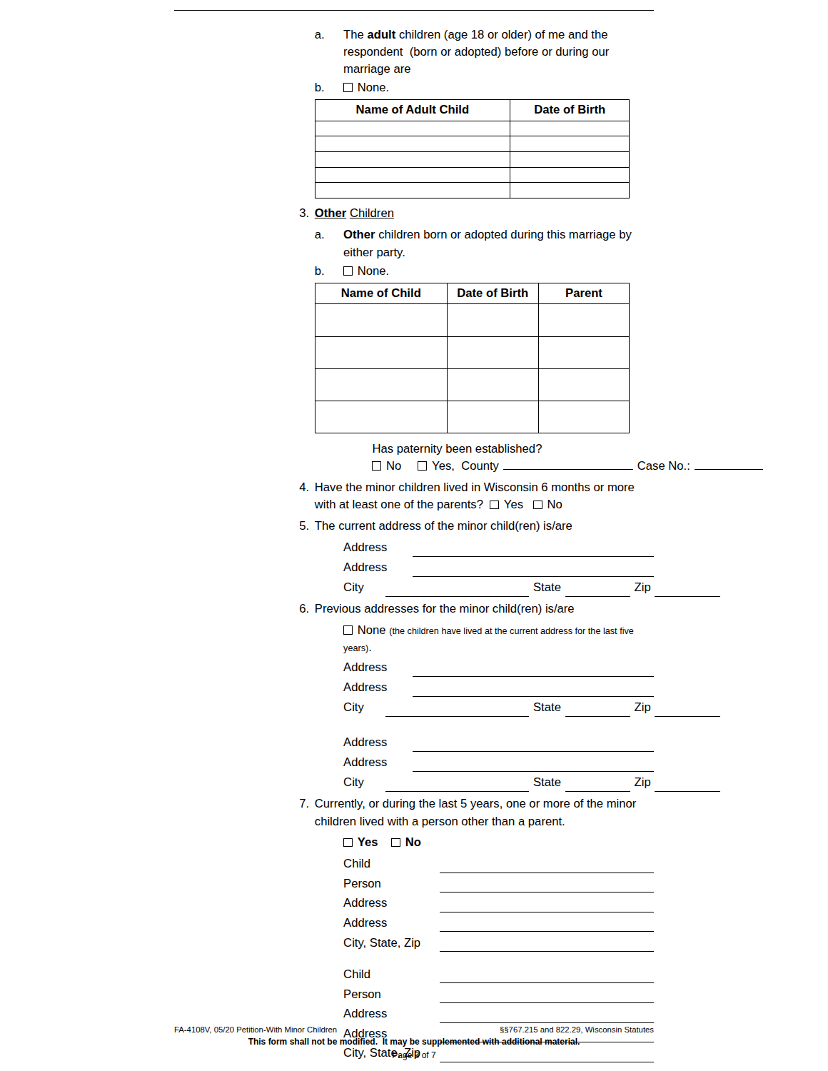a. The adult children (age 18 or older) of me and the respondent (born or adopted) before or during our marriage are
b. None.
| Name of Adult Child | Date of Birth |
| --- | --- |
3.
Other Children
a. Other children born or adopted during this marriage by either party.
b. None.
| Name of Child | Date of Birth | Parent |
| --- | --- | --- |
Has paternity been established?
No Yes, County Case No.:
4. Have the minor children lived in Wisconsin 6 months or more with at least one of the parents? Yes No
5. The current address of the minor child(ren) is/are
Address
Address
City State Zip
6. Previous addresses for the minor child(ren) is/are
None (the children have lived at the current address for the last five years).
Address
Address
City State Zip
Address
Address
City State Zip
7. Currently, or during the last 5 years, one or more of the minor children lived with a person other than a parent.
Yes No
Child
Person
Address
Address
City, State, Zip
Child
Person
Address
Address
City, State, Zip
FA-4108V, 05/20 Petition-With Minor Children §§767.215 and 822.29, Wisconsin Statutes
This form shall not be modified. It may be supplemented with additional material.
Page 3 of 7